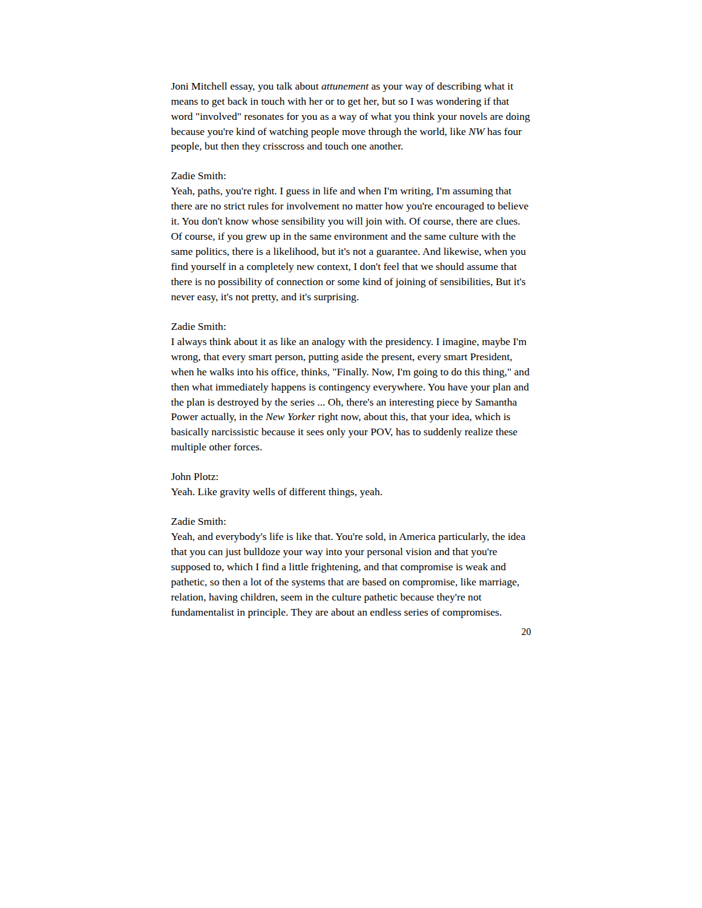Joni Mitchell essay, you talk about attunement as your way of describing what it means to get back in touch with her or to get her, but so I was wondering if that word "involved" resonates for you as a way of what you think your novels are doing because you're kind of watching people move through the world, like NW has four people, but then they crisscross and touch one another.
Zadie Smith:
Yeah, paths, you're right. I guess in life and when I'm writing, I'm assuming that there are no strict rules for involvement no matter how you're encouraged to believe it. You don't know whose sensibility you will join with. Of course, there are clues. Of course, if you grew up in the same environment and the same culture with the same politics, there is a likelihood, but it's not a guarantee. And likewise, when you find yourself in a completely new context, I don't feel that we should assume that there is no possibility of connection or some kind of joining of sensibilities, But it's never easy, it's not pretty, and it's surprising.
Zadie Smith:
I always think about it as like an analogy with the presidency. I imagine, maybe I'm wrong, that every smart person, putting aside the present, every smart President, when he walks into his office, thinks, "Finally. Now, I'm going to do this thing," and then what immediately happens is contingency everywhere. You have your plan and the plan is destroyed by the series ... Oh, there's an interesting piece by Samantha Power actually, in the New Yorker right now, about this, that your idea, which is basically narcissistic because it sees only your POV, has to suddenly realize these multiple other forces.
John Plotz:
Yeah. Like gravity wells of different things, yeah.
Zadie Smith:
Yeah, and everybody's life is like that. You're sold, in America particularly, the idea that you can just bulldoze your way into your personal vision and that you're supposed to, which I find a little frightening, and that compromise is weak and pathetic, so then a lot of the systems that are based on compromise, like marriage, relation, having children, seem in the culture pathetic because they're not fundamentalist in principle. They are about an endless series of compromises.
20